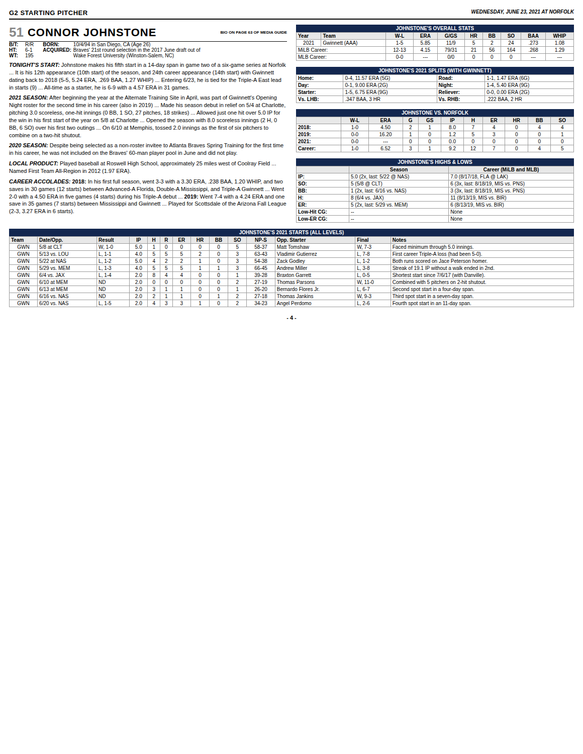G2 STARTING PITCHER
WEDNESDAY, JUNE 23, 2021 AT NORFOLK
51 CONNOR JOHNSTONE BIO ON PAGE 63 OF MEDIA GUIDE
| B/T: | R/R | BORN: | 10/4/94 in San Diego, CA (Age 26) |
| HT: | 6-1 | ACQUIRED: | Braves' 21st round selection in the 2017 June draft out of |
| WT: | 195 | | Wake Forest University (Winston-Salem, NC) |
TONIGHT'S START: Johnstone makes his fifth start in a 14-day span in game two of a six-game series at Norfolk ... It is his 12th appearance (10th start) of the season, and 24th career appearance (14th start) with Gwinnett dating back to 2018 (5-5, 5.24 ERA, .269 BAA, 1.27 WHIP) ... Entering 6/23, he is tied for the Triple-A East lead in starts (9) ... All-time as a starter, he is 6-9 with a 4.57 ERA in 31 games.
2021 SEASON: After beginning the year at the Alternate Training Site in April, was part of Gwinnett's Opening Night roster for the second time in his career (also in 2019) ... Made his season debut in relief on 5/4 at Charlotte, pitching 3.0 scoreless, one-hit innings (0 BB, 1 SO, 27 pitches, 18 strikes) ... Allowed just one hit over 5.0 IP for the win in his first start of the year on 5/8 at Charlotte ... Opened the season with 8.0 scoreless innings (2 H, 0 BB, 6 SO) over his first two outings ... On 6/10 at Memphis, tossed 2.0 innings as the first of six pitchers to combine on a two-hit shutout.
2020 SEASON: Despite being selected as a non-roster invitee to Atlanta Braves Spring Training for the first time in his career, he was not included on the Braves' 60-man player pool in June and did not play.
LOCAL PRODUCT: Played baseball at Roswell High School, approximately 25 miles west of Coolray Field ... Named First Team All-Region in 2012 (1.97 ERA).
CAREER ACCOLADES: 2018: In his first full season, went 3-3 with a 3.30 ERA, .238 BAA, 1.20 WHIP, and two saves in 30 games (12 starts) between Advanced-A Florida, Double-A Mississippi, and Triple-A Gwinnett ... Went 2-0 with a 4.50 ERA in five games (4 starts) during his Triple-A debut ... 2019: Went 7-4 with a 4.24 ERA and one save in 35 games (7 starts) between Mississippi and Gwinnett ... Played for Scottsdale of the Arizona Fall League (2-3, 3.27 ERA in 6 starts).
JOHNSTONE'S OVERALL STATS
| Year | Team | W-L | ERA | G/GS | HR | BB | SO | BAA | WHIP |
| --- | --- | --- | --- | --- | --- | --- | --- | --- | --- |
| 2021 | Gwinnett (AAA) | 1-5 | 5.85 | 11/9 | 5 | 2 | 24 | .273 | 1.08 |
| MiLB Career: | 12-13 | 4.15 | 79/31 | 21 | 56 | 164 | .268 | 1.29 |
| MLB Career: | 0-0 | --- | 0/0 | 0 | 0 | 0 | --- | --- |
JOHNSTONE'S 2021 SPLITS (WITH GWINNETT)
| Home: | 0-4, 11.57 ERA (5G) | Road: | 1-1, 1.47 ERA (6G) |
| Day: | 0-1, 9.00 ERA (2G) | Night: | 1-4, 5.40 ERA (9G) |
| Starter: | 1-5, 6.75 ERA (9G) | Reliever: | 0-0, 0.00 ERA (2G) |
| Vs. LHB: | .347 BAA, 3 HR | Vs. RHB: | .222 BAA, 2 HR |
JOHNSTONE VS. NORFOLK
| | W-L | ERA | G | GS | IP | H | ER | HR | BB | SO |
| --- | --- | --- | --- | --- | --- | --- | --- | --- | --- | --- |
| 2018: | 1-0 | 4.50 | 2 | 1 | 8.0 | 7 | 4 | 0 | 4 | 4 |
| 2019: | 0-0 | 16.20 | 1 | 0 | 1.2 | 5 | 3 | 0 | 0 | 1 |
| 2021: | 0-0 | --- | 0 | 0 | 0.0 | 0 | 0 | 0 | 0 | 0 |
| Career: | 1-0 | 6.52 | 3 | 1 | 9.2 | 12 | 7 | 0 | 4 | 5 |
JOHNSTONE'S HIGHS & LOWS
| | Season | Career (MiLB and MLB) |
| --- | --- | --- |
| IP: | 5.0 (2x, last: 5/22 @ NAS) | 7.0 (8/17/18, FLA @ LAK) |
| SO: | 5 (5/8 @ CLT) | 6 (3x, last: 8/18/19, MIS vs. PNS) |
| BB: | 1 (2x, last: 6/16 vs. NAS) | 3 (3x, last: 8/18/19, MIS vs. PNS) |
| H: | 8 (6/4 vs. JAX) | 11 (8/13/19, MIS vs. BIR) |
| ER: | 5 (2x, last: 5/29 vs. MEM) | 6 (8/13/19, MIS vs. BIR) |
| Low-Hit CG: | -- | None |
| Low-ER CG: | -- | None |
JOHNSTONE'S 2021 STARTS (ALL LEVELS)
| Team | Date/Opp. | Result | IP | H | R | ER | HR | BB | SO | NP-S | Opp. Starter | Final | Notes |
| --- | --- | --- | --- | --- | --- | --- | --- | --- | --- | --- | --- | --- | --- |
| GWN | 5/8 at CLT | W, 1-0 | 5.0 | 1 | 0 | 0 | 0 | 0 | 5 | 58-37 | Matt Tomshaw | W, 7-3 | Faced minimum through 5.0 innings. |
| GWN | 5/13 vs. LOU | L, 1-1 | 4.0 | 5 | 5 | 5 | 2 | 0 | 3 | 63-43 | Vladimir Gutierrez | L, 7-8 | First career Triple-A loss (had been 5-0). |
| GWN | 5/22 at NAS | L, 1-2 | 5.0 | 4 | 2 | 2 | 1 | 0 | 3 | 54-38 | Zack Godley | L, 1-2 | Both runs scored on Jace Peterson homer. |
| GWN | 5/29 vs. MEM | L, 1-3 | 4.0 | 5 | 5 | 5 | 1 | 1 | 3 | 66-45 | Andrew Miller | L, 3-8 | Streak of 19.1 IP without a walk ended in 2nd. |
| GWN | 6/4 vs. JAX | L, 1-4 | 2.0 | 8 | 4 | 4 | 0 | 0 | 1 | 39-28 | Braxton Garrett | L, 0-5 | Shortest start since 7/6/17 (with Danville). |
| GWN | 6/10 at MEM | ND | 2.0 | 0 | 0 | 0 | 0 | 0 | 2 | 27-19 | Thomas Parsons | W, 11-0 | Combined with 5 pitchers on 2-hit shutout. |
| GWN | 6/13 at MEM | ND | 2.0 | 3 | 1 | 1 | 0 | 0 | 1 | 26-20 | Bernardo Flores Jr. | L, 6-7 | Second spot start in a four-day span. |
| GWN | 6/16 vs. NAS | ND | 2.0 | 2 | 1 | 1 | 0 | 1 | 2 | 27-18 | Thomas Jankins | W, 9-3 | Third spot start in a seven-day span. |
| GWN | 6/20 vs. NAS | L, 1-5 | 2.0 | 4 | 3 | 3 | 1 | 0 | 2 | 34-23 | Angel Perdomo | L, 2-6 | Fourth spot start in an 11-day span. |
- 4 -